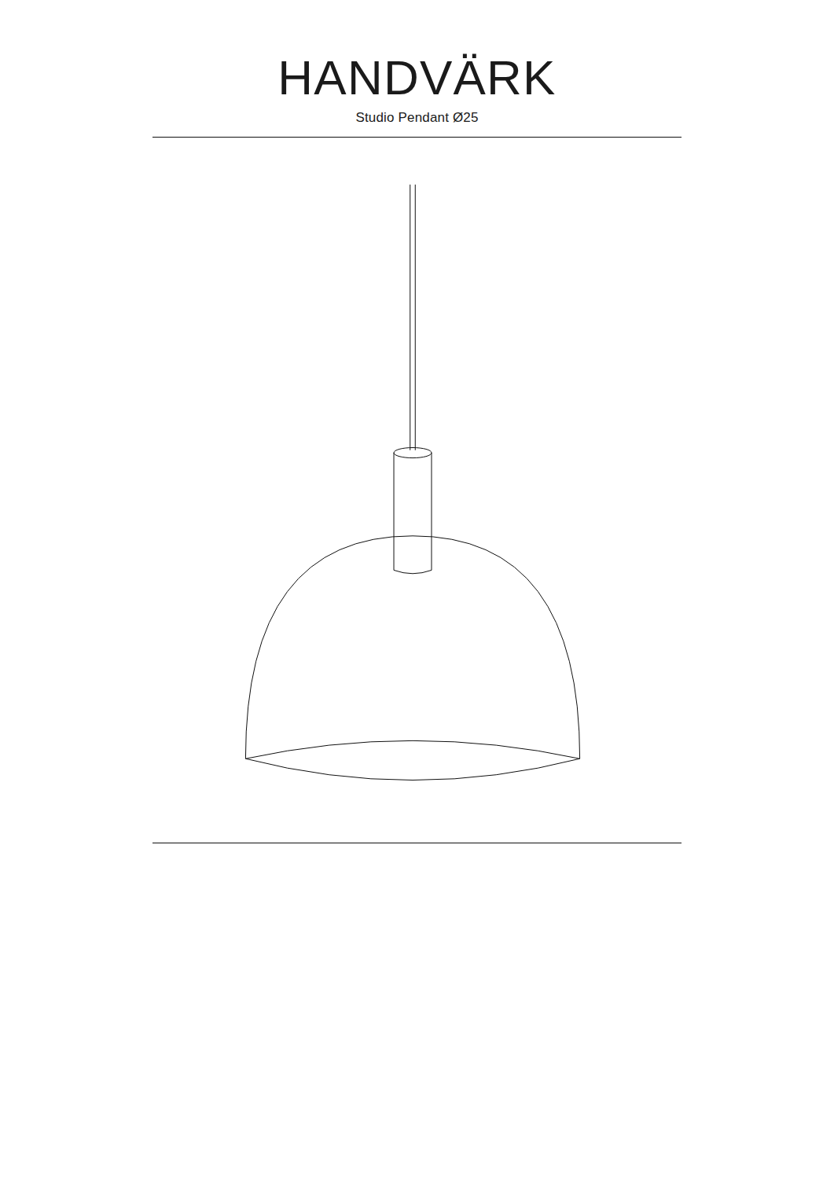HANDVÄRK
Studio Pendant Ø25
Studio Pendant Ø25 line drawing Outline drawing of a pendant lamp: a suspension cord descends to a slim cylindrical stem which meets a wide hemispherical dome shade.